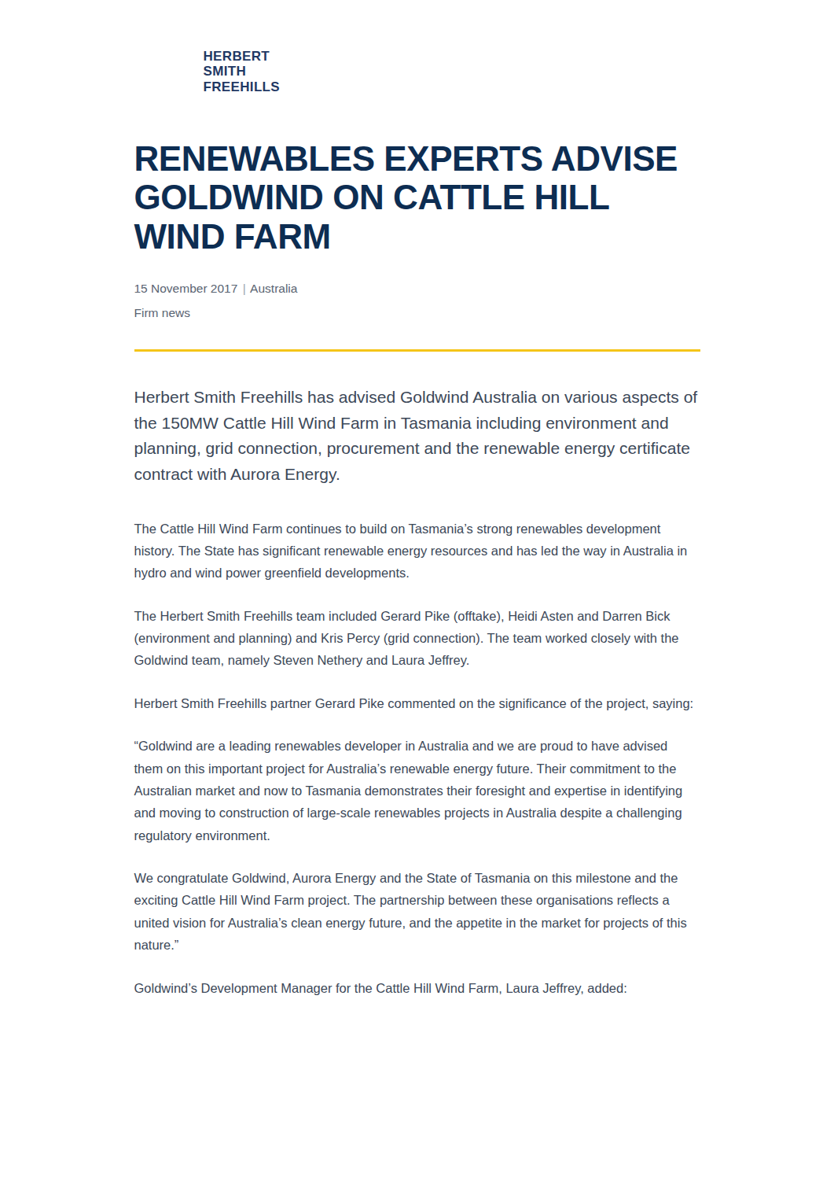Herbert
Smith
Freehills
Renewables experts advise Goldwind on Cattle Hill Wind Farm
15 November 2017 | Australia
Firm news
Herbert Smith Freehills has advised Goldwind Australia on various aspects of the 150MW Cattle Hill Wind Farm in Tasmania including environment and planning, grid connection, procurement and the renewable energy certificate contract with Aurora Energy.
The Cattle Hill Wind Farm continues to build on Tasmania’s strong renewables development history. The State has significant renewable energy resources and has led the way in Australia in hydro and wind power greenfield developments.
The Herbert Smith Freehills team included Gerard Pike (offtake), Heidi Asten and Darren Bick (environment and planning) and Kris Percy (grid connection). The team worked closely with the Goldwind team, namely Steven Nethery and Laura Jeffrey.
Herbert Smith Freehills partner Gerard Pike commented on the significance of the project, saying:
“Goldwind are a leading renewables developer in Australia and we are proud to have advised them on this important project for Australia’s renewable energy future. Their commitment to the Australian market and now to Tasmania demonstrates their foresight and expertise in identifying and moving to construction of large-scale renewables projects in Australia despite a challenging regulatory environment.
We congratulate Goldwind, Aurora Energy and the State of Tasmania on this milestone and the exciting Cattle Hill Wind Farm project. The partnership between these organisations reflects a united vision for Australia’s clean energy future, and the appetite in the market for projects of this nature.”
Goldwind’s Development Manager for the Cattle Hill Wind Farm, Laura Jeffrey, added: